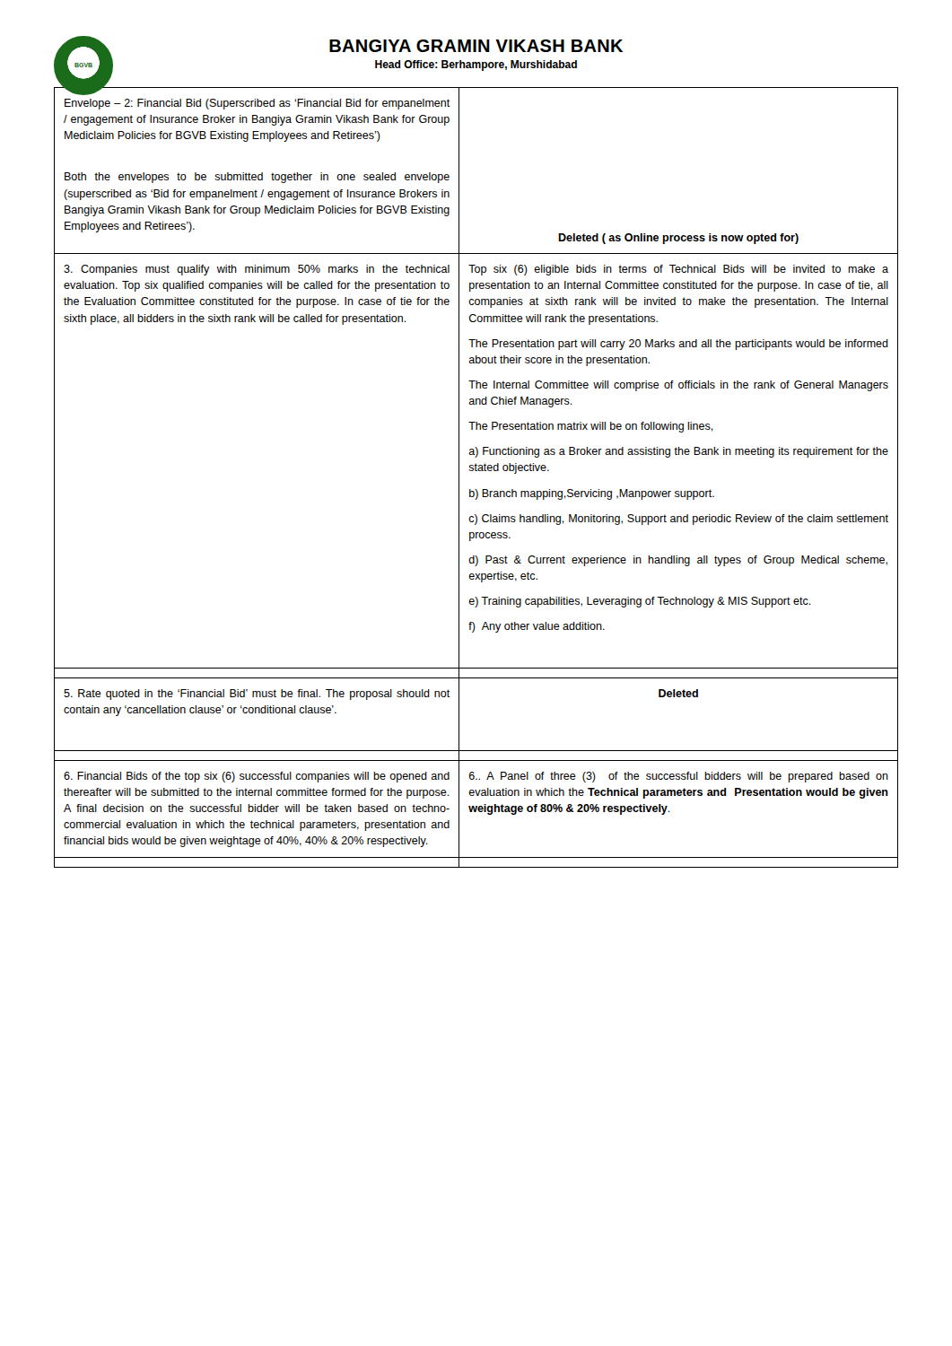BGVB
BANGIYA GRAMIN VIKASH BANK
Head Office: Berhampore, Murshidabad
| Envelope – 2: Financial Bid (Superscribed as ‘Financial Bid for empanelment / engagement of Insurance Broker in Bangiya Gramin Vikash Bank for Group Mediclaim Policies for BGVB Existing Employees and Retirees’) Both the envelopes to be submitted together in one sealed envelope (superscribed as ‘Bid for empanelment / engagement of Insurance Brokers in Bangiya Gramin Vikash Bank for Group Mediclaim Policies for BGVB Existing Employees and Retirees’). | Deleted ( as Online process is now opted for) |
| 3. Companies must qualify with minimum 50% marks in the technical evaluation. Top six qualified companies will be called for the presentation to the Evaluation Committee constituted for the purpose. In case of tie for the sixth place, all bidders in the sixth rank will be called for presentation. | Top six (6) eligible bids in terms of Technical Bids will be invited to make a presentation to an Internal Committee constituted for the purpose. In case of tie, all companies at sixth rank will be invited to make the presentation. The Internal Committee will rank the presentations. The Presentation part will carry 20 Marks and all the participants would be informed about their score in the presentation. The Internal Committee will comprise of officials in the rank of General Managers and Chief Managers. The Presentation matrix will be on following lines, a) Functioning as a Broker and assisting the Bank in meeting its requirement for the stated objective. b) Branch mapping,Servicing ,Manpower support. c) Claims handling, Monitoring, Support and periodic Review of the claim settlement process. d) Past & Current experience in handling all types of Group Medical scheme, expertise, etc. e) Training capabilities, Leveraging of Technology & MIS Support etc. f) Any other value addition. |
| 5. Rate quoted in the ‘Financial Bid’ must be final. The proposal should not contain any ‘cancellation clause’ or ‘conditional clause’. | Deleted |
| 6. Financial Bids of the top six (6) successful companies will be opened and thereafter will be submitted to the internal committee formed for the purpose. A final decision on the successful bidder will be taken based on techno-commercial evaluation in which the technical parameters, presentation and financial bids would be given weightage of 40%, 40% & 20% respectively. | 6.. A Panel of three (3) of the successful bidders will be prepared based on evaluation in which the Technical parameters and Presentation would be given weightage of 80% & 20% respectively . |